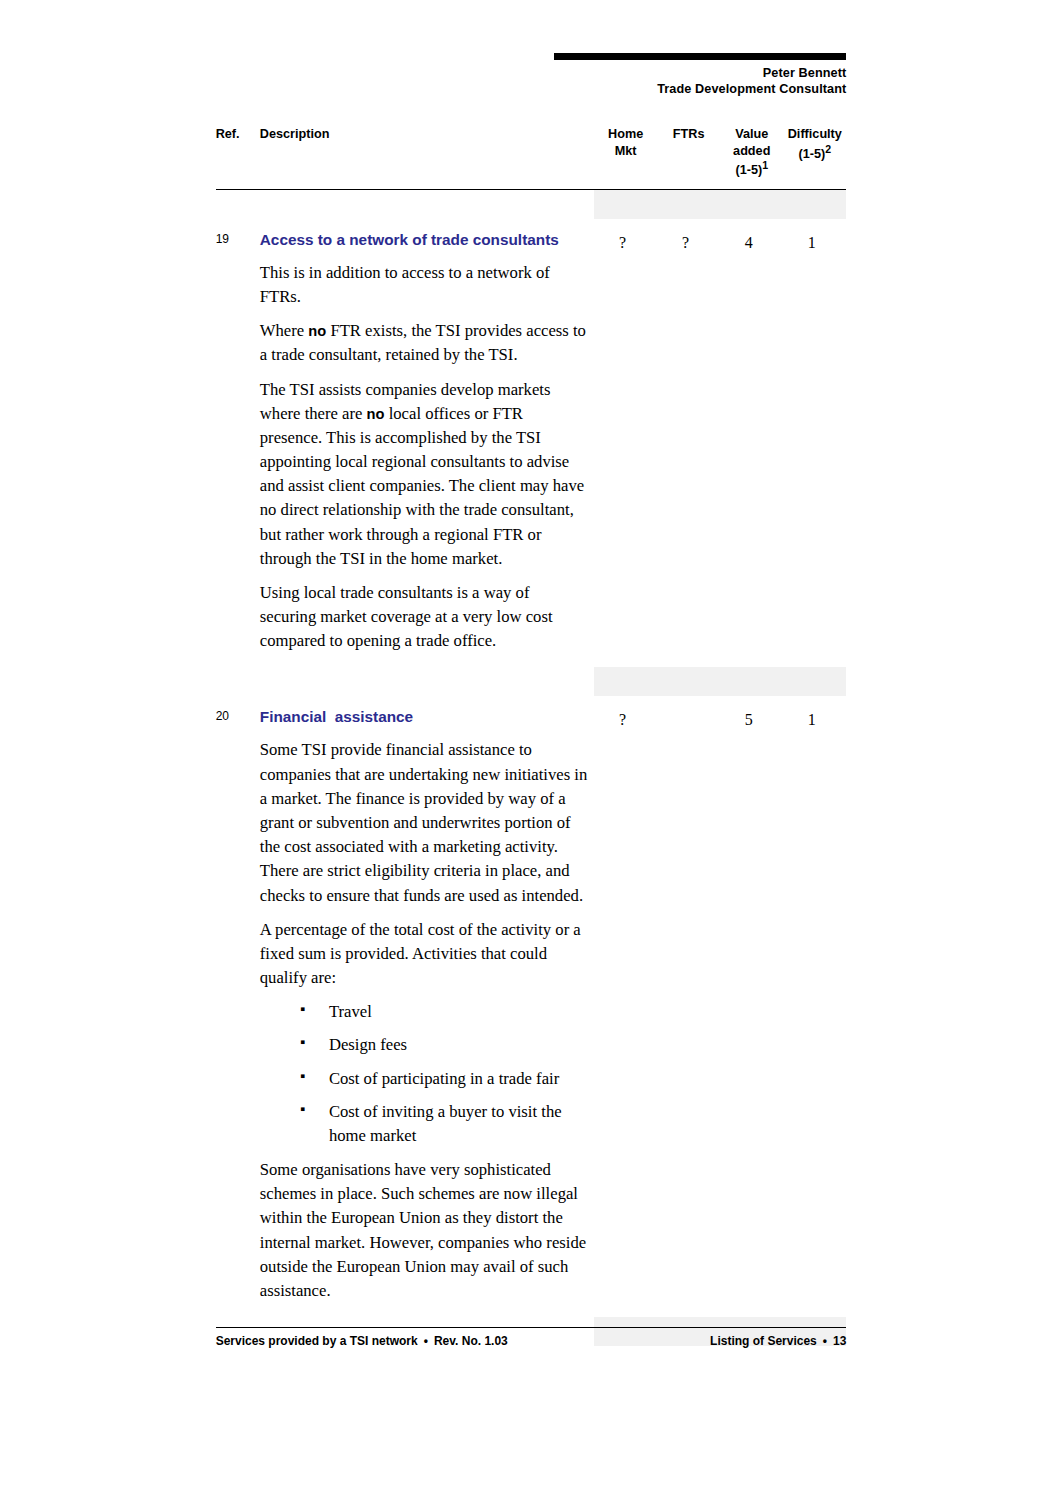Peter Bennett
Trade Development Consultant
| Ref. | Description | Home Mkt | FTRs | Value added (1-5) 1 | Difficulty (1-5) 2 |
| --- | --- | --- | --- | --- | --- |
| 19 | Access to a network of trade consultants This is in addition to access to a network of FTRs. Where no FTR exists, the TSI provides access to a trade consultant, retained by the TSI. The TSI assists companies develop markets where there are no local offices or FTR presence. This is accomplished by the TSI appointing local regional consultants to advise and assist client companies. The client may have no direct relationship with the trade consultant, but rather work through a regional FTR or through the TSI in the home market. Using local trade consultants is a way of securing market coverage at a very low cost compared to opening a trade office. | ? | ? | 4 | 1 |
| 20 | Financial assistance Some TSI provide financial assistance to companies that are undertaking new initiatives in a market. The finance is provided by way of a grant or subvention and underwrites portion of the cost associated with a marketing activity. There are strict eligibility criteria in place, and checks to ensure that funds are used as intended. A percentage of the total cost of the activity or a fixed sum is provided. Activities that could qualify are: Travel Design fees Cost of participating in a trade fair Cost of inviting a buyer to visit the home market Some organisations have very sophisticated schemes in place. Such schemes are now illegal within the European Union as they distort the internal market. However, companies who reside outside the European Union may avail of such assistance. | ? | | 5 | 1 |
Services provided by a TSI network•Rev. No. 1.03 Listing of Services•13